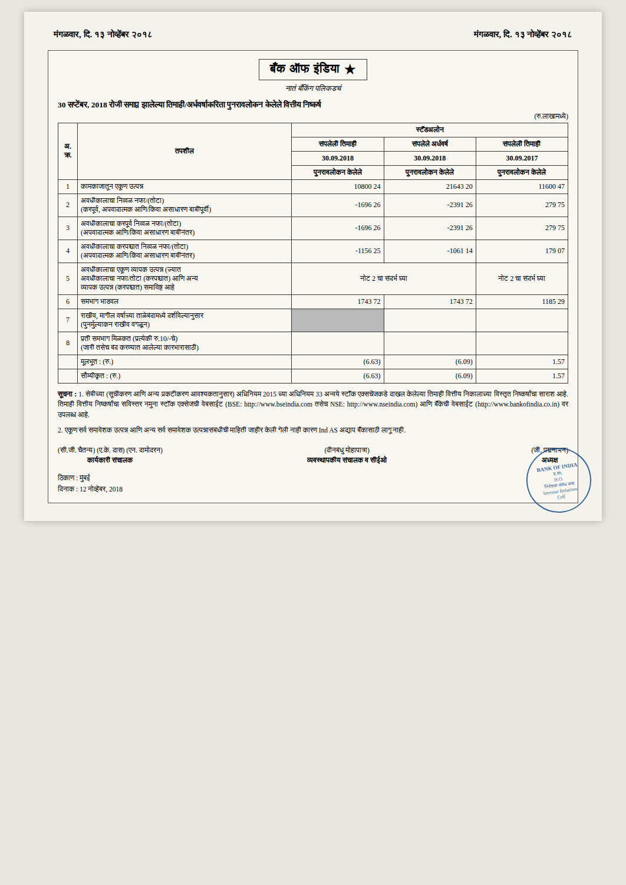मंगळवार, दि. १३ नोव्हेंबर २०१८ मंगळवार, दि. १३ नोव्हेंबर २०१८
बँक ऑफ इंडिया★
नातं बँकिंग पलिकडचं
30 सप्टेंबर, 2018 रोजी समाप्त झालेल्या तिमाही/अर्धवर्षाकरिता पुनरावलोकन केलेले वित्तीय निष्कर्ष
(रु.लाखांमध्ये)
| अ. क्र. | तपशील | स्टँडअलोन |
| --- | --- | --- |
| संपलेली तिमाही | संपलेले अर्धवर्ष | संपलेली तिमाही |
| 30.09.2018 | 30.09.2018 | 30.09.2017 |
| पुनरावलोकन केलेले | पुनरावलोकन केलेले | पुनरावलोकन केलेले |
| 1 | कामकाजातून एकूण उत्पन्न | 10800 24 | 21643 20 | 11600 47 |
| 2 | अवधीकालाचा निव्वळ नफा/(तोटा) (करपूर्व, अपवादात्मक आणि/किंवा असाधारण बाबींपूर्वी) | -1696 26 | -2391 26 | 279 75 |
| 3 | अवधीकालाचा करपूर्व निव्वळ नफा/(तोटा) (अपवादात्मक आणि/किंवा असाधारण बाबींनंतर) | -1696 26 | -2391 26 | 279 75 |
| 4 | अवधीकालाचा करपश्चात निव्वळ नफा/(तोटा) (अपवादात्मक आणि/किंवा असाधारण बाबींनंतर) | -1156 25 | -1061 14 | 179 07 |
| 5 | अवधीकालाचा एकूण व्यापक उत्पन्न (ज्यात अवधीकालाचा नफा/तोटा (करपश्चात) आणि अन्य व्यापक उत्पन्न (करपश्चात) समाविष्ट आहे | नोट 2 चा संदर्भ घ्या | नोट 2 चा संदर्भ घ्या |
| 6 | समभाग भांडवल | 1743 72 | 1743 72 | 1185 29 |
| 7 | राखीव, मागील वर्षाच्या ताळेबंदामध्ये दर्शविल्यानुसार (पुनर्मुल्यांकन राखीव वगळून) | | | |
| 8 | प्रती समभाग मिळकत (प्रत्येकी रु.10/-चे) (जारी तसेच बंद करण्यात आलेल्या कारभारासाठी) | | | |
| | मूलभूत : (रु.) | (6.63) | (6.09) | 1.57 |
| | सौम्यीकृत : (रु.) | (6.63) | (6.09) | 1.57 |
सूचना : 1. सेबीच्या (सूचीकरण आणि अन्य प्रकटीकरण आवश्यकतांनुसार) अधिनियम 2015 च्या अधिनियम 33 अन्वये स्टॉक एक्सचेंजकडे दाखल केलेल्या तिमाही वित्तीय निकालांच्या विस्तृत निष्कर्षांचा सारांश आहे. तिमाही वित्तीय निष्कर्षांचा सविस्तर नमुना स्टॉक एक्सेजंची वेबसाईट (BSE: http://www.bseindia.com तसेच NSE: http://www.nseindia.com) आणि बँकेची वेबसाईट (http://www.bankofindia.co.in) वर उपलब्ध आहे.
2. एकूण सर्व समावेशक उत्पन्न आणि अन्य सर्व समावेशक उत्पन्नांसंबंधीची माहिती जाहीर केली गेली नाही कारण Ind AS अद्याप बँकांसाठी लागू नाही.
(सी.जी. चैतन्य) (ए.के. दास) (एन. दामोदरन)
कार्यकारी संचालक
(दीनबंधु मोहापात्रा)
व्यवस्थापकीय संचालक व सीईओ
(जी. पद्मनाभन)
अध्यक्ष
ठिकाण : मुंबई
दिनांक : 12 नोव्हेंबर, 2018
BANK OF INDIA प्र.का.
H.O.
निवेशक संबंध कक्ष
Investor Relations
Cell